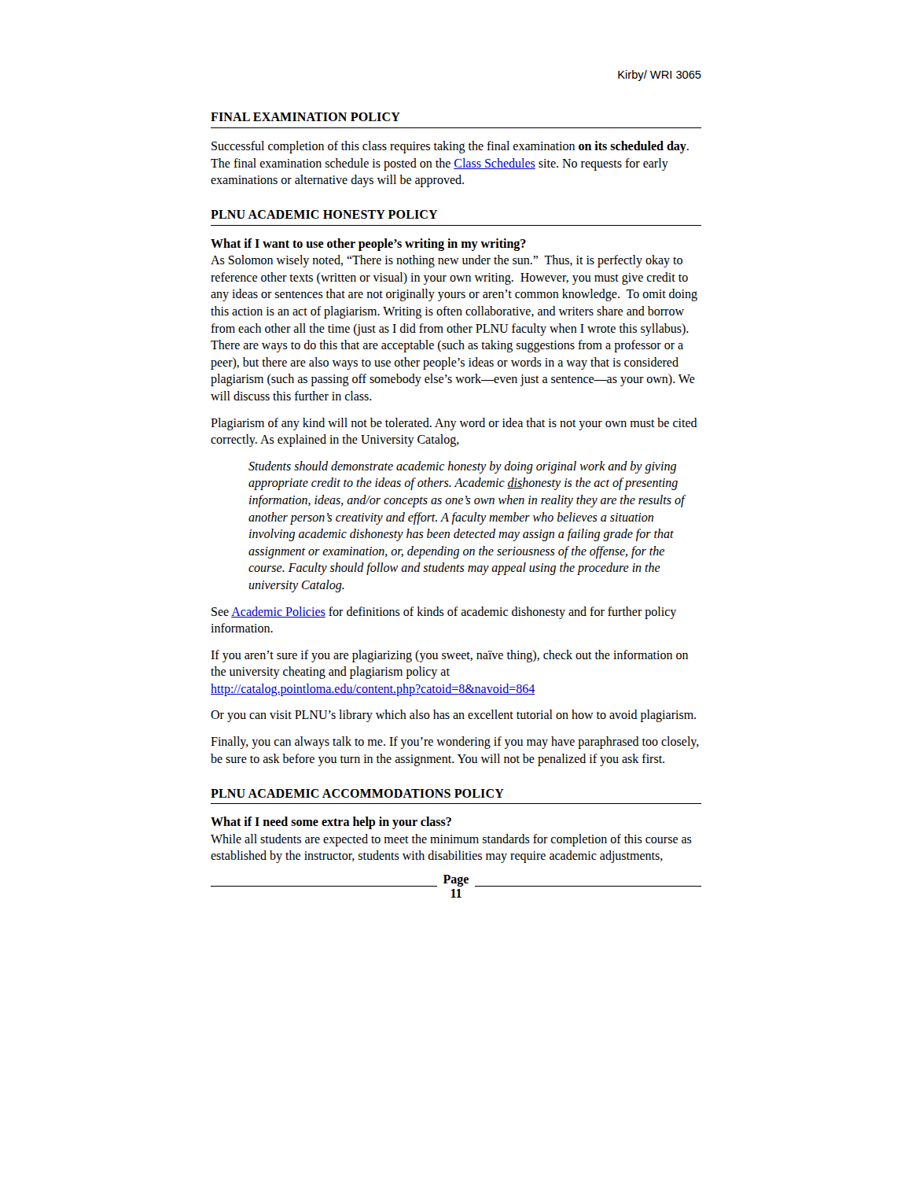Kirby/ WRI 3065
FINAL EXAMINATION POLICY
Successful completion of this class requires taking the final examination on its scheduled day. The final examination schedule is posted on the Class Schedules site. No requests for early examinations or alternative days will be approved.
PLNU ACADEMIC HONESTY POLICY
What if I want to use other people’s writing in my writing?
As Solomon wisely noted, “There is nothing new under the sun.” Thus, it is perfectly okay to reference other texts (written or visual) in your own writing. However, you must give credit to any ideas or sentences that are not originally yours or aren’t common knowledge. To omit doing this action is an act of plagiarism. Writing is often collaborative, and writers share and borrow from each other all the time (just as I did from other PLNU faculty when I wrote this syllabus). There are ways to do this that are acceptable (such as taking suggestions from a professor or a peer), but there are also ways to use other people’s ideas or words in a way that is considered plagiarism (such as passing off somebody else’s work—even just a sentence—as your own). We will discuss this further in class.
Plagiarism of any kind will not be tolerated. Any word or idea that is not your own must be cited correctly. As explained in the University Catalog,
Students should demonstrate academic honesty by doing original work and by giving appropriate credit to the ideas of others. Academic dishonesty is the act of presenting information, ideas, and/or concepts as one’s own when in reality they are the results of another person’s creativity and effort. A faculty member who believes a situation involving academic dishonesty has been detected may assign a failing grade for that assignment or examination, or, depending on the seriousness of the offense, for the course. Faculty should follow and students may appeal using the procedure in the university Catalog.
See Academic Policies for definitions of kinds of academic dishonesty and for further policy information.
If you aren’t sure if you are plagiarizing (you sweet, naïve thing), check out the information on the university cheating and plagiarism policy at
http://catalog.pointloma.edu/content.php?catoid=8&navoid=864
Or you can visit PLNU’s library which also has an excellent tutorial on how to avoid plagiarism.
Finally, you can always talk to me. If you’re wondering if you may have paraphrased too closely, be sure to ask before you turn in the assignment. You will not be penalized if you ask first.
PLNU ACADEMIC ACCOMMODATIONS POLICY
What if I need some extra help in your class?
While all students are expected to meet the minimum standards for completion of this course as established by the instructor, students with disabilities may require academic adjustments,
Page 11